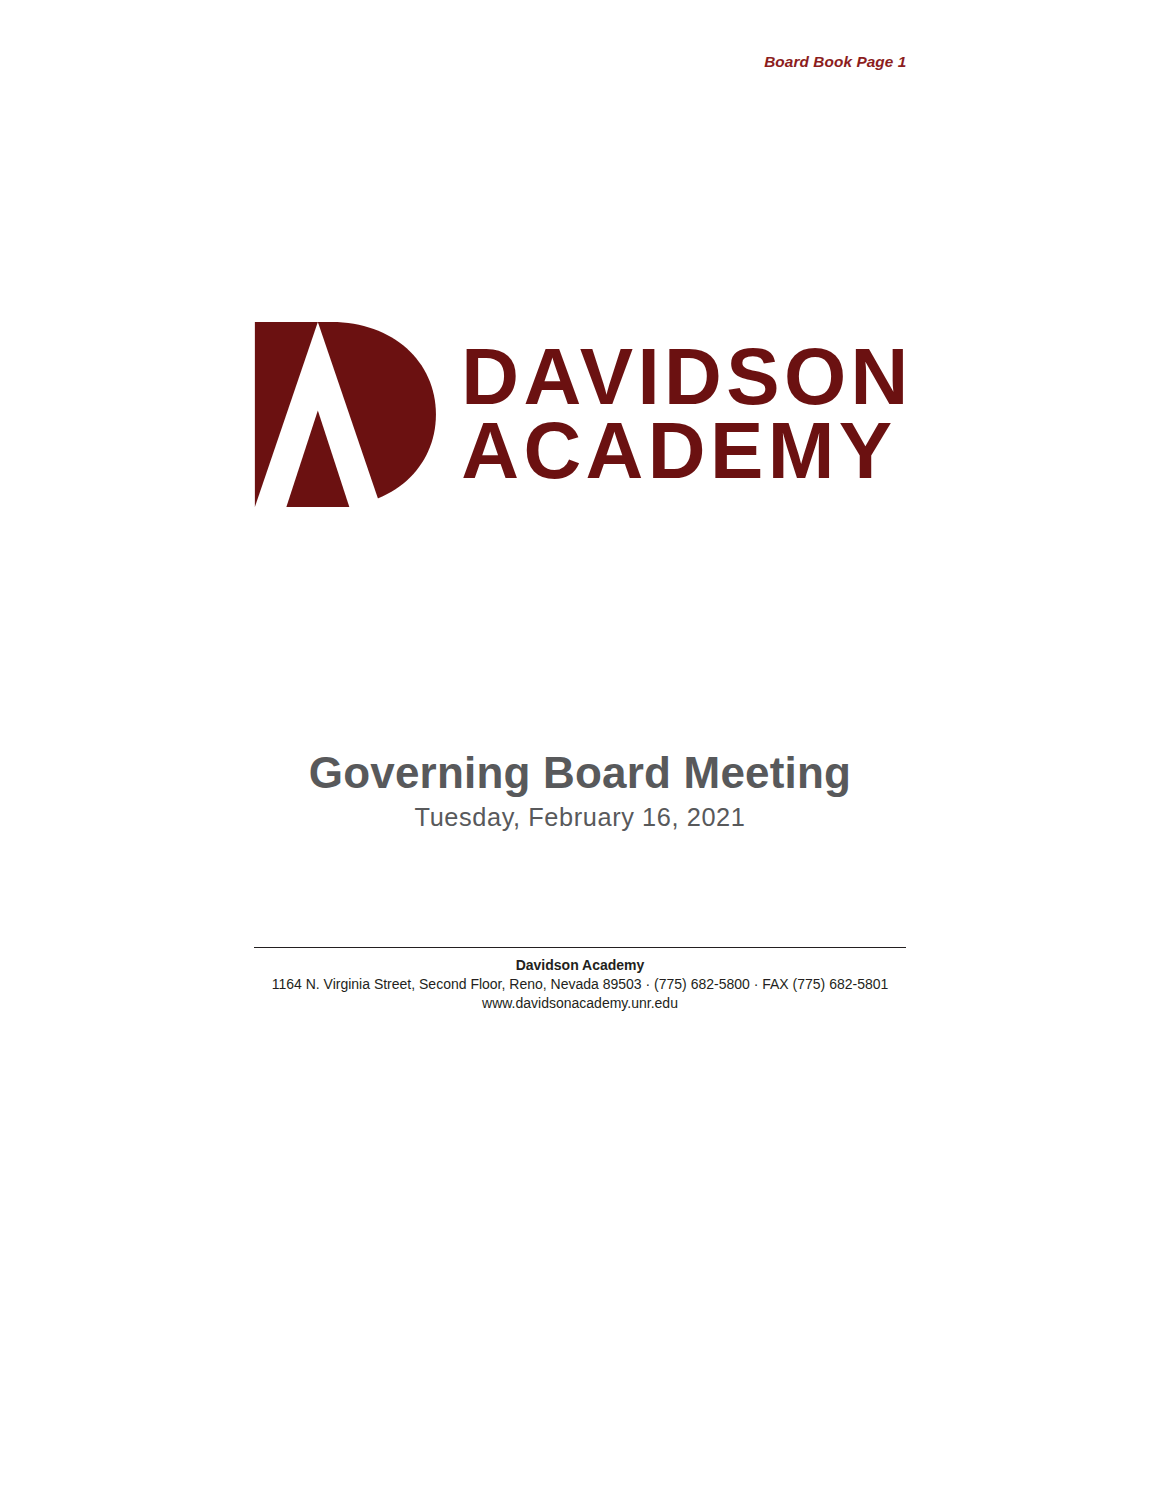Board Book Page 1
Davidson
Academy
Governing Board Meeting
Tuesday, February 16, 2021
Davidson Academy
1164 N. Virginia Street, Second Floor, Reno, Nevada 89503 · (775) 682-5800 · FAX (775) 682-5801
www.davidsonacademy.unr.edu